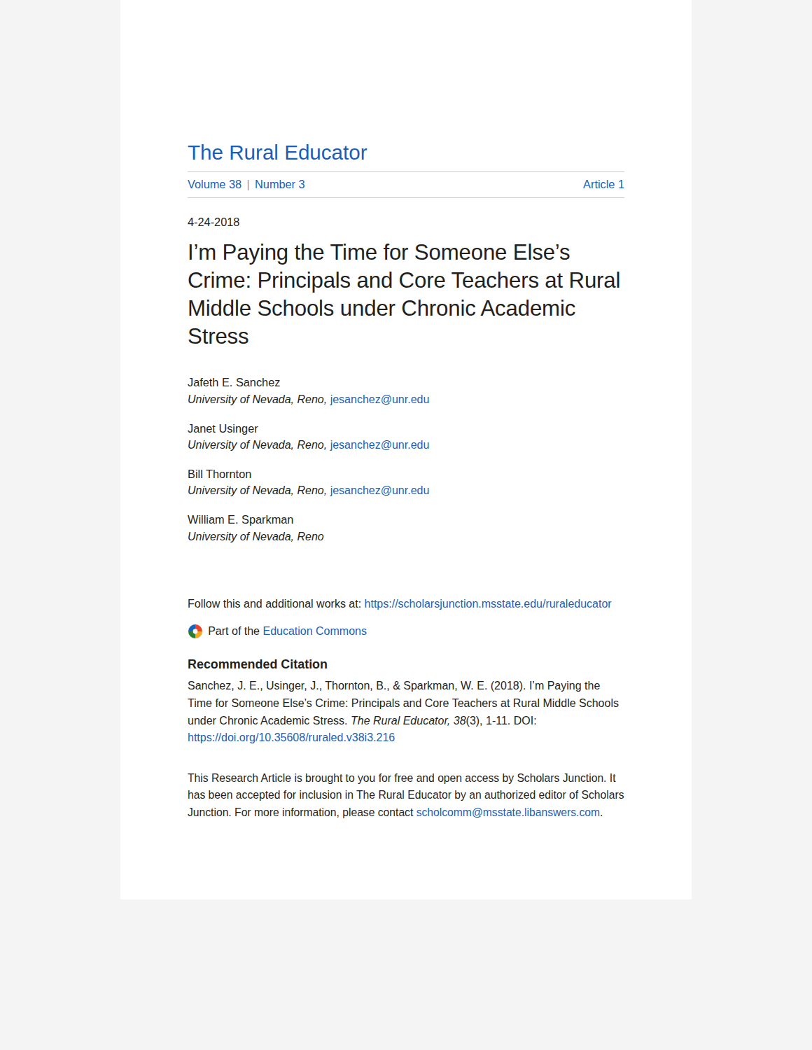The Rural Educator
Volume 38|Number 3
Article 1
4-24-2018
I’m Paying the Time for Someone Else’s Crime: Principals and Core Teachers at Rural Middle Schools under Chronic Academic Stress
Jafeth E. Sanchez University of Nevada, Reno, jesanchez@unr.edu
Janet Usinger University of Nevada, Reno, jesanchez@unr.edu
Bill Thornton University of Nevada, Reno, jesanchez@unr.edu
William E. Sparkman University of Nevada, Reno
Follow this and additional works at: https://scholarsjunction.msstate.edu/ruraleducator
Part of the Education Commons
Recommended Citation
Sanchez, J. E., Usinger, J., Thornton, B., & Sparkman, W. E. (2018). I’m Paying the Time for Someone Else’s Crime: Principals and Core Teachers at Rural Middle Schools under Chronic Academic Stress. The Rural Educator, 38(3), 1-11. DOI: https://doi.org/10.35608/ruraled.v38i3.216
This Research Article is brought to you for free and open access by Scholars Junction. It has been accepted for inclusion in The Rural Educator by an authorized editor of Scholars Junction. For more information, please contact scholcomm@msstate.libanswers.com.